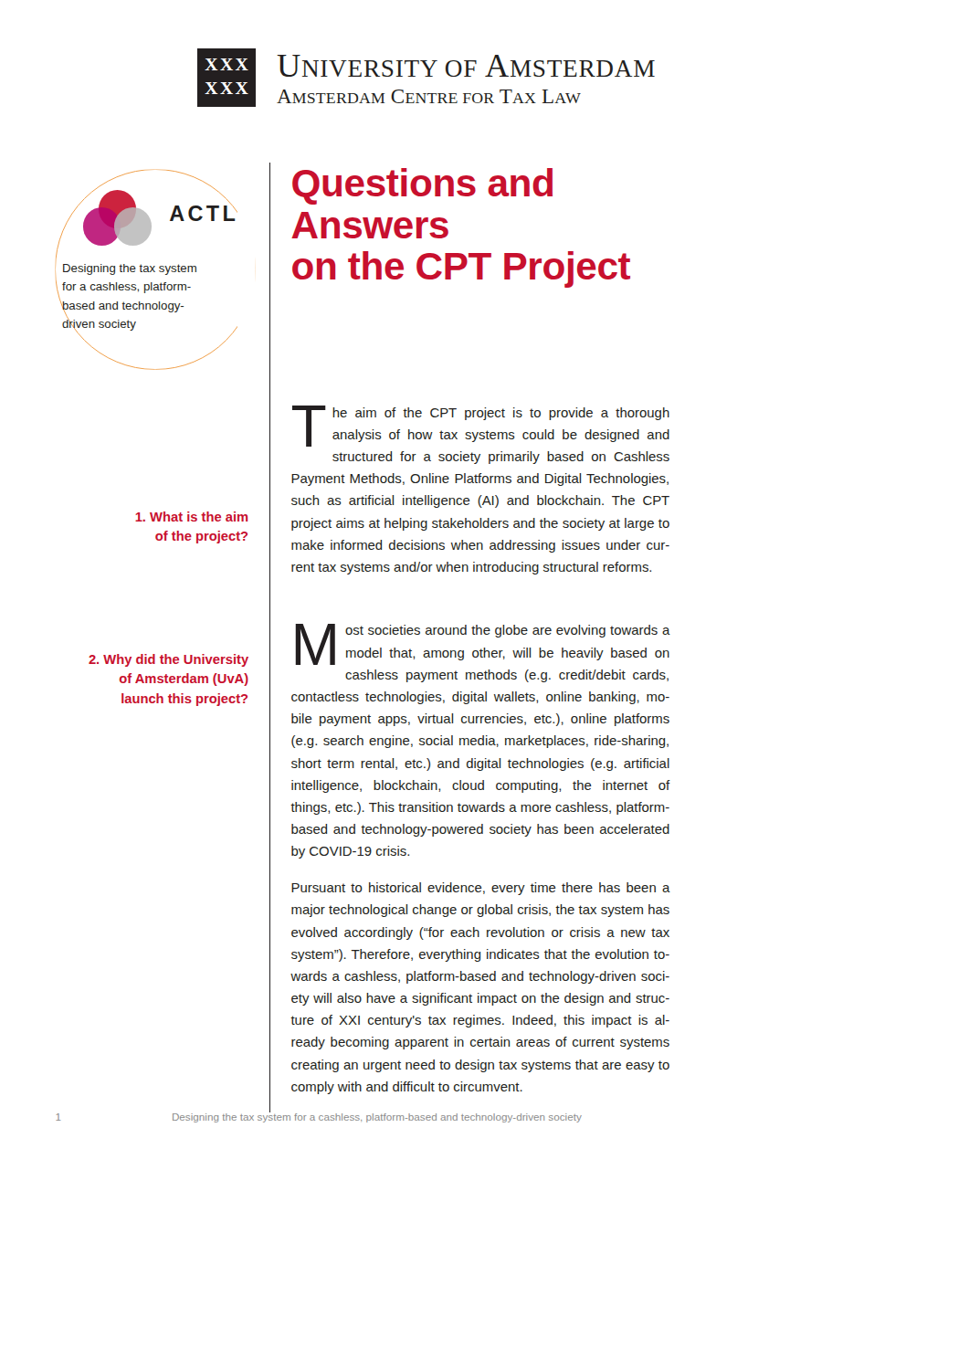XXX XXX
UNIVERSITY OF AMSTERDAM
AMSTERDAM CENTRE FOR TAX LAW
ACTL
Designing the tax system for a cashless, platform-based and technology-driven society
1. What is the aim
of the project?
2. Why did the University
of Amsterdam (UvA)
launch this project?
Questions and Answers
on the CPT Project
The aim of the CPT project is to provide a thorough analysis of how tax systems could be designed and structured for a society primarily based on Cashless Payment Methods, Online Platforms and Digital Technologies, such as artificial intelligence (AI) and blockchain. The CPT project aims at helping stakeholders and the society at large to make informed decisions when addressing issues under current tax systems and/or when introducing structural reforms.
Most societies around the globe are evolving towards a model that, among other, will be heavily based on cashless payment methods (e.g. credit/debit cards, contactless technologies, digital wallets, online banking, mobile payment apps, virtual currencies, etc.), online platforms (e.g. search engine, social media, marketplaces, ride-sharing, short term rental, etc.) and digital technologies (e.g. artificial intelligence, blockchain, cloud computing, the internet of things, etc.). This transition towards a more cashless, platform-based and technology-powered society has been accelerated by COVID-19 crisis.
Pursuant to historical evidence, every time there has been a major technological change or global crisis, the tax system has evolved accordingly (“for each revolution or crisis a new tax system”). Therefore, everything indicates that the evolution towards a cashless, platform-based and technology-driven society will also have a significant impact on the design and structure of XXI century's tax regimes. Indeed, this impact is already becoming apparent in certain areas of current systems creating an urgent need to design tax systems that are easy to comply with and difficult to circumvent.
1
Designing the tax system for a cashless, platform-based and technology-driven society